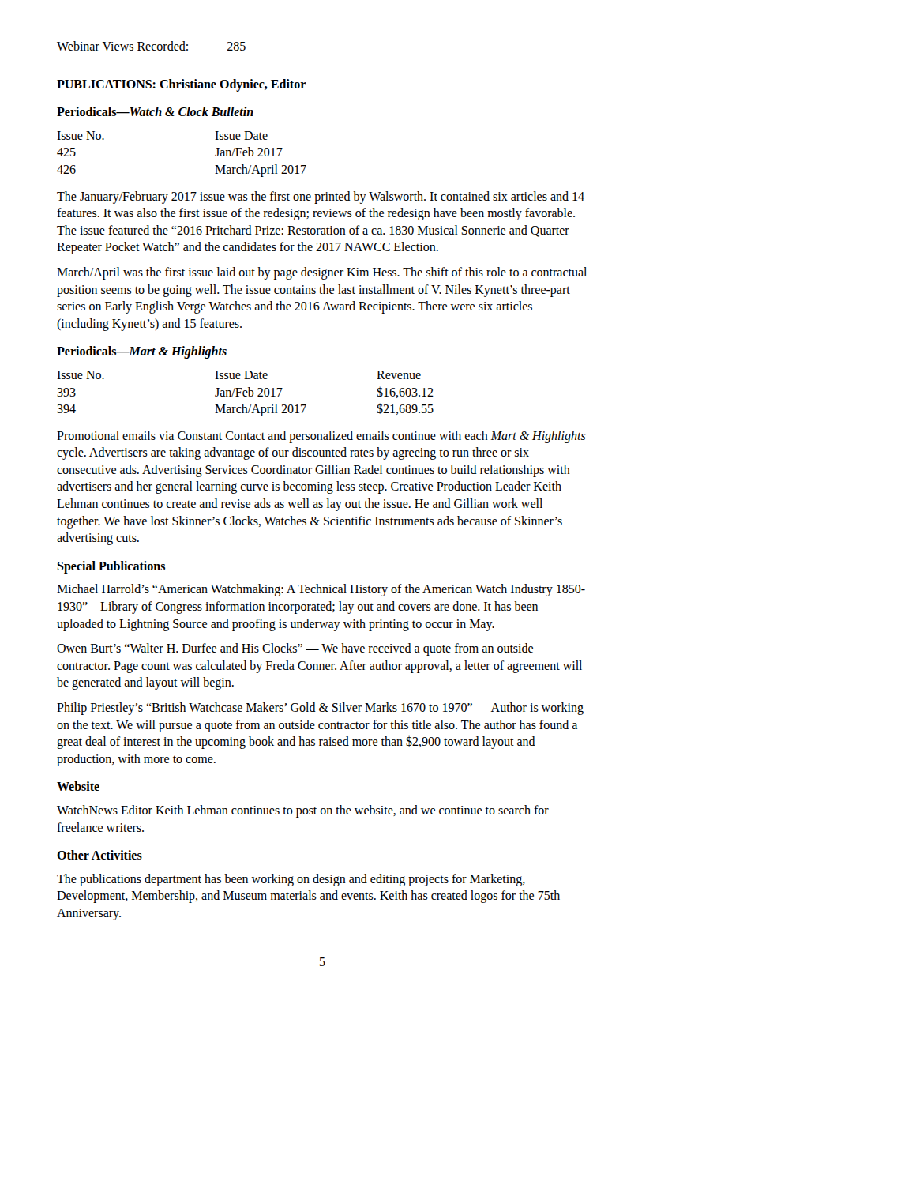Webinar Views Recorded: 285
PUBLICATIONS: Christiane Odyniec, Editor
Periodicals—Watch & Clock Bulletin
| Issue No. | Issue Date |
| 425 | Jan/Feb 2017 |
| 426 | March/April 2017 |
The January/February 2017 issue was the first one printed by Walsworth. It contained six articles and 14 features. It was also the first issue of the redesign; reviews of the redesign have been mostly favorable. The issue featured the “2016 Pritchard Prize: Restoration of a ca. 1830 Musical Sonnerie and Quarter Repeater Pocket Watch” and the candidates for the 2017 NAWCC Election.
March/April was the first issue laid out by page designer Kim Hess. The shift of this role to a contractual position seems to be going well. The issue contains the last installment of V. Niles Kynett’s three-part series on Early English Verge Watches and the 2016 Award Recipients. There were six articles (including Kynett’s) and 15 features.
Periodicals—Mart & Highlights
| Issue No. | Issue Date | Revenue |
| 393 | Jan/Feb 2017 | $16,603.12 |
| 394 | March/April 2017 | $21,689.55 |
Promotional emails via Constant Contact and personalized emails continue with each Mart & Highlights cycle. Advertisers are taking advantage of our discounted rates by agreeing to run three or six consecutive ads. Advertising Services Coordinator Gillian Radel continues to build relationships with advertisers and her general learning curve is becoming less steep. Creative Production Leader Keith Lehman continues to create and revise ads as well as lay out the issue. He and Gillian work well together. We have lost Skinner’s Clocks, Watches & Scientific Instruments ads because of Skinner’s advertising cuts.
Special Publications
Michael Harrold’s “American Watchmaking: A Technical History of the American Watch Industry 1850-1930” – Library of Congress information incorporated; lay out and covers are done. It has been uploaded to Lightning Source and proofing is underway with printing to occur in May.
Owen Burt’s “Walter H. Durfee and His Clocks” — We have received a quote from an outside contractor. Page count was calculated by Freda Conner. After author approval, a letter of agreement will be generated and layout will begin.
Philip Priestley’s “British Watchcase Makers’ Gold & Silver Marks 1670 to 1970” — Author is working on the text. We will pursue a quote from an outside contractor for this title also. The author has found a great deal of interest in the upcoming book and has raised more than $2,900 toward layout and production, with more to come.
Website
WatchNews Editor Keith Lehman continues to post on the website, and we continue to search for freelance writers.
Other Activities
The publications department has been working on design and editing projects for Marketing, Development, Membership, and Museum materials and events. Keith has created logos for the 75th Anniversary.
5